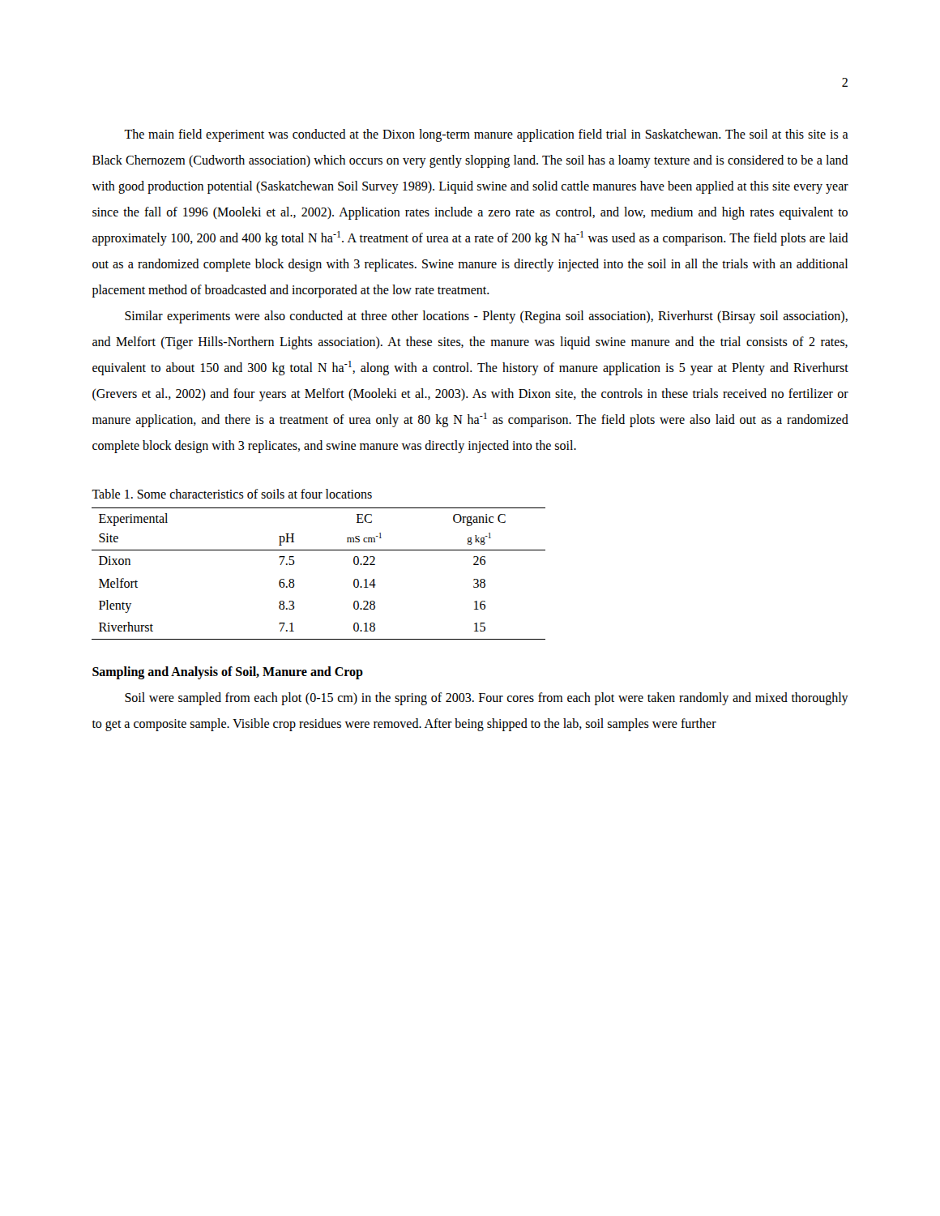2
The main field experiment was conducted at the Dixon long-term manure application field trial in Saskatchewan. The soil at this site is a Black Chernozem (Cudworth association) which occurs on very gently slopping land. The soil has a loamy texture and is considered to be a land with good production potential (Saskatchewan Soil Survey 1989). Liquid swine and solid cattle manures have been applied at this site every year since the fall of 1996 (Mooleki et al., 2002). Application rates include a zero rate as control, and low, medium and high rates equivalent to approximately 100, 200 and 400 kg total N ha-1. A treatment of urea at a rate of 200 kg N ha-1 was used as a comparison. The field plots are laid out as a randomized complete block design with 3 replicates. Swine manure is directly injected into the soil in all the trials with an additional placement method of broadcasted and incorporated at the low rate treatment.
Similar experiments were also conducted at three other locations - Plenty (Regina soil association), Riverhurst (Birsay soil association), and Melfort (Tiger Hills-Northern Lights association). At these sites, the manure was liquid swine manure and the trial consists of 2 rates, equivalent to about 150 and 300 kg total N ha-1, along with a control. The history of manure application is 5 year at Plenty and Riverhurst (Grevers et al., 2002) and four years at Melfort (Mooleki et al., 2003). As with Dixon site, the controls in these trials received no fertilizer or manure application, and there is a treatment of urea only at 80 kg N ha-1 as comparison. The field plots were also laid out as a randomized complete block design with 3 replicates, and swine manure was directly injected into the soil.
Table 1. Some characteristics of soils at four locations
| Experimental Site | pH | EC mS cm -1 | Organic C g kg -1 |
| --- | --- | --- | --- |
| Dixon | 7.5 | 0.22 | 26 |
| Melfort | 6.8 | 0.14 | 38 |
| Plenty | 8.3 | 0.28 | 16 |
| Riverhurst | 7.1 | 0.18 | 15 |
Sampling and Analysis of Soil, Manure and Crop
Soil were sampled from each plot (0-15 cm) in the spring of 2003. Four cores from each plot were taken randomly and mixed thoroughly to get a composite sample. Visible crop residues were removed. After being shipped to the lab, soil samples were further